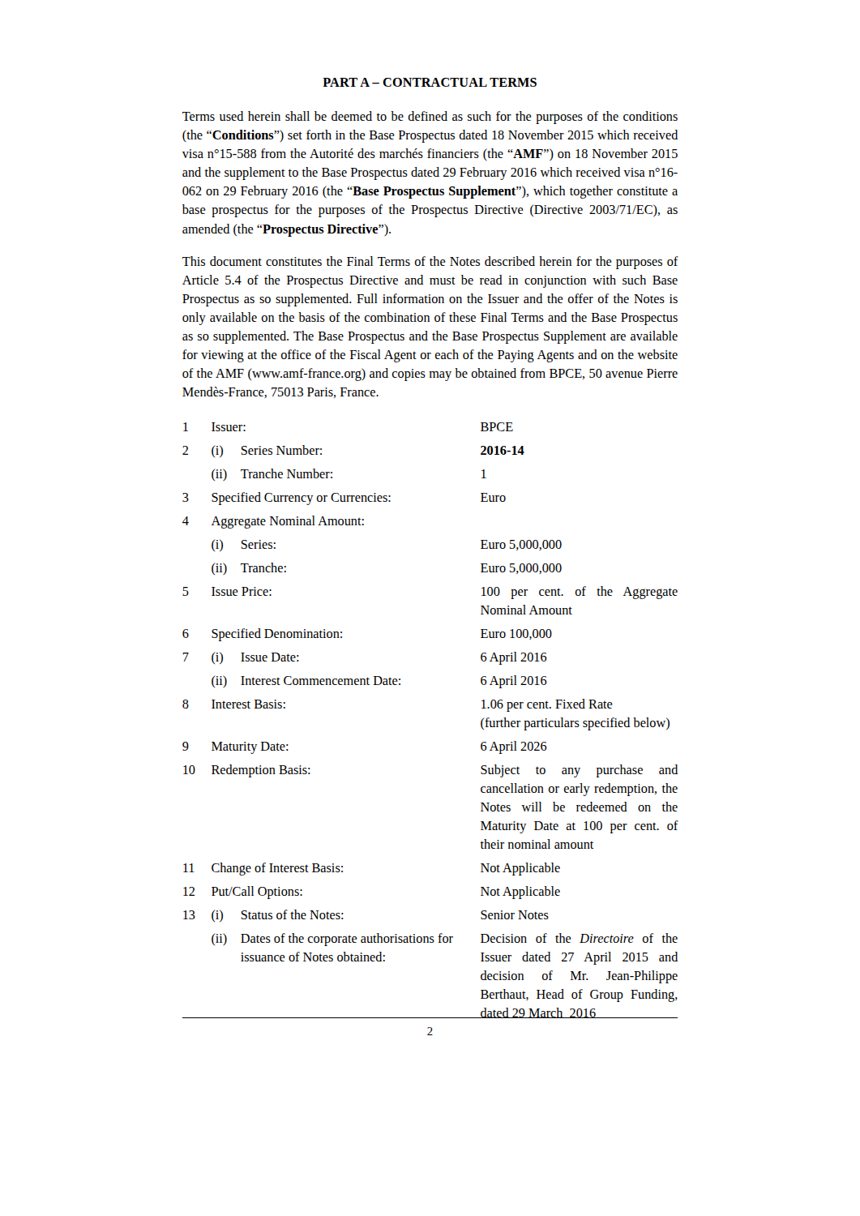PART A – CONTRACTUAL TERMS
Terms used herein shall be deemed to be defined as such for the purposes of the conditions (the “Conditions”) set forth in the Base Prospectus dated 18 November 2015 which received visa n°15-588 from the Autorité des marchés financiers (the “AMF”) on 18 November 2015 and the supplement to the Base Prospectus dated 29 February 2016 which received visa n°16-062 on 29 February 2016 (the “Base Prospectus Supplement”), which together constitute a base prospectus for the purposes of the Prospectus Directive (Directive 2003/71/EC), as amended (the “Prospectus Directive”).
This document constitutes the Final Terms of the Notes described herein for the purposes of Article 5.4 of the Prospectus Directive and must be read in conjunction with such Base Prospectus as so supplemented. Full information on the Issuer and the offer of the Notes is only available on the basis of the combination of these Final Terms and the Base Prospectus as so supplemented. The Base Prospectus and the Base Prospectus Supplement are available for viewing at the office of the Fiscal Agent or each of the Paying Agents and on the website of the AMF (www.amf-france.org) and copies may be obtained from BPCE, 50 avenue Pierre Mendès-France, 75013 Paris, France.
| 1 | Issuer: | BPCE |
| 2 | (i) | Series Number: | 2016-14 |
| | (ii) | Tranche Number: | 1 |
| 3 | Specified Currency or Currencies: | Euro |
| 4 | Aggregate Nominal Amount: | |
| | (i) | Series: | Euro 5,000,000 |
| | (ii) | Tranche: | Euro 5,000,000 |
| 5 | Issue Price: | 100 per cent. of the Aggregate Nominal Amount |
| 6 | Specified Denomination: | Euro 100,000 |
| 7 | (i) | Issue Date: | 6 April 2016 |
| | (ii) | Interest Commencement Date: | 6 April 2016 |
| 8 | Interest Basis: | 1.06 per cent. Fixed Rate (further particulars specified below) |
| 9 | Maturity Date: | 6 April 2026 |
| 10 | Redemption Basis: | Subject to any purchase and cancellation or early redemption, the Notes will be redeemed on the Maturity Date at 100 per cent. of their nominal amount |
| 11 | Change of Interest Basis: | Not Applicable |
| 12 | Put/Call Options: | Not Applicable |
| 13 | (i) | Status of the Notes: | Senior Notes |
| | (ii) | Dates of the corporate authorisations for issuance of Notes obtained: | Decision of the Directoire of the Issuer dated 27 April 2015 and decision of Mr. Jean-Philippe Berthaut, Head of Group Funding, dated 29 March 2016 |
2